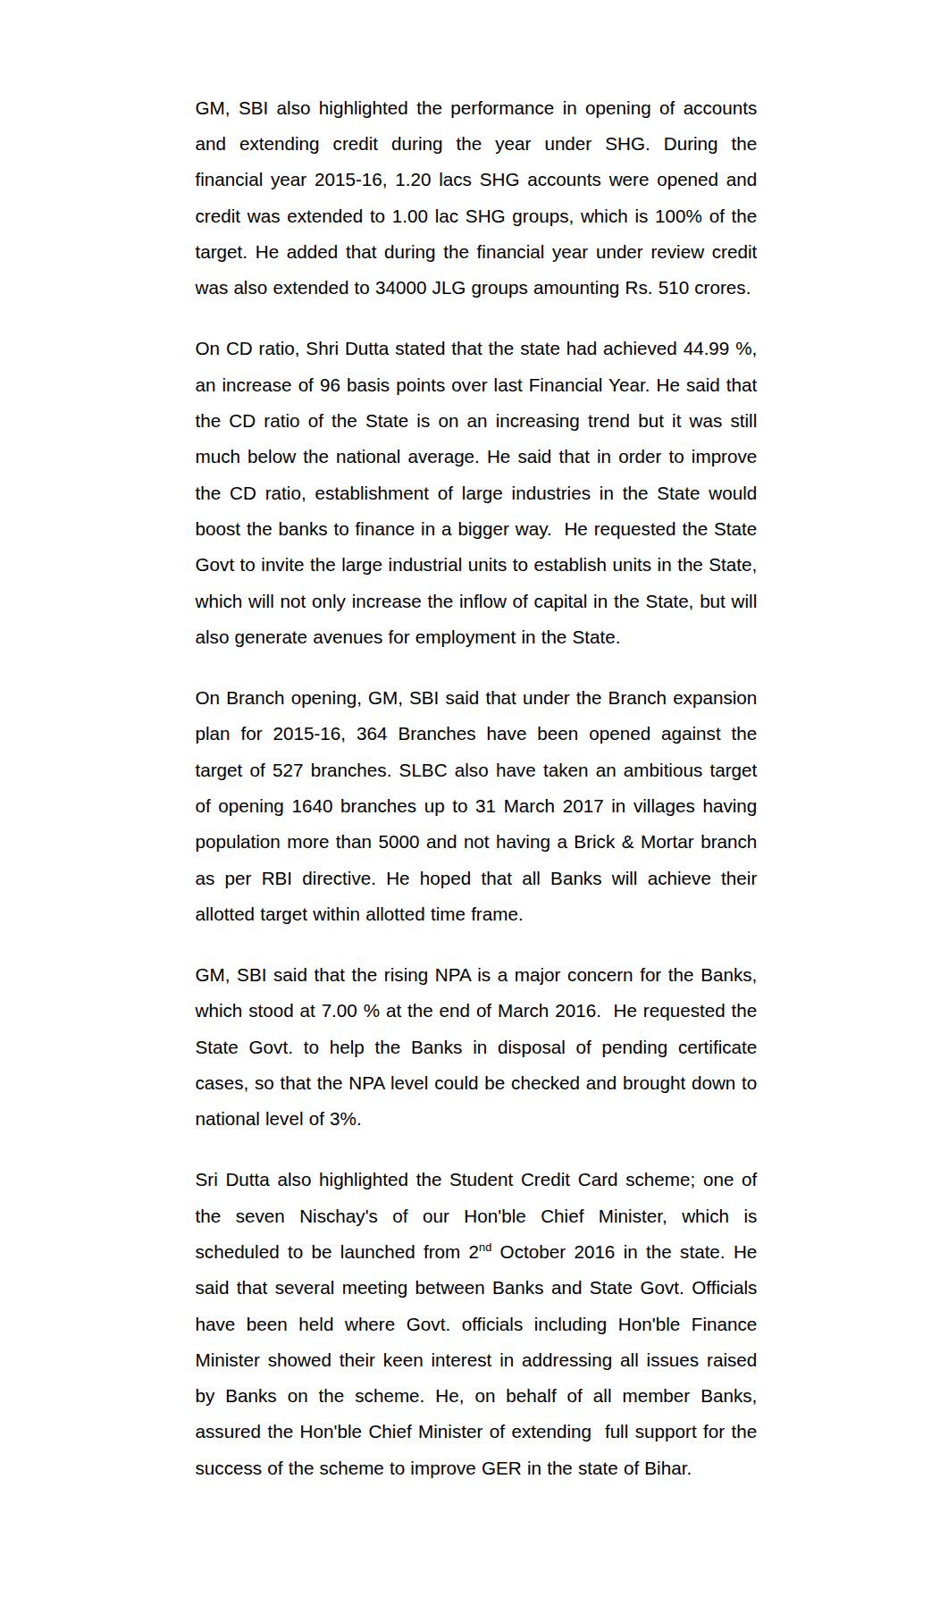GM, SBI also highlighted the performance in opening of accounts and extending credit during the year under SHG. During the financial year 2015-16, 1.20 lacs SHG accounts were opened and credit was extended to 1.00 lac SHG groups, which is 100% of the target. He added that during the financial year under review credit was also extended to 34000 JLG groups amounting Rs. 510 crores.
On CD ratio, Shri Dutta stated that the state had achieved 44.99 %, an increase of 96 basis points over last Financial Year. He said that the CD ratio of the State is on an increasing trend but it was still much below the national average. He said that in order to improve the CD ratio, establishment of large industries in the State would boost the banks to finance in a bigger way. He requested the State Govt to invite the large industrial units to establish units in the State, which will not only increase the inflow of capital in the State, but will also generate avenues for employment in the State.
On Branch opening, GM, SBI said that under the Branch expansion plan for 2015-16, 364 Branches have been opened against the target of 527 branches. SLBC also have taken an ambitious target of opening 1640 branches up to 31 March 2017 in villages having population more than 5000 and not having a Brick & Mortar branch as per RBI directive. He hoped that all Banks will achieve their allotted target within allotted time frame.
GM, SBI said that the rising NPA is a major concern for the Banks, which stood at 7.00 % at the end of March 2016. He requested the State Govt. to help the Banks in disposal of pending certificate cases, so that the NPA level could be checked and brought down to national level of 3%.
Sri Dutta also highlighted the Student Credit Card scheme; one of the seven Nischay's of our Hon'ble Chief Minister, which is scheduled to be launched from 2nd October 2016 in the state. He said that several meeting between Banks and State Govt. Officials have been held where Govt. officials including Hon'ble Finance Minister showed their keen interest in addressing all issues raised by Banks on the scheme. He, on behalf of all member Banks, assured the Hon'ble Chief Minister of extending full support for the success of the scheme to improve GER in the state of Bihar.